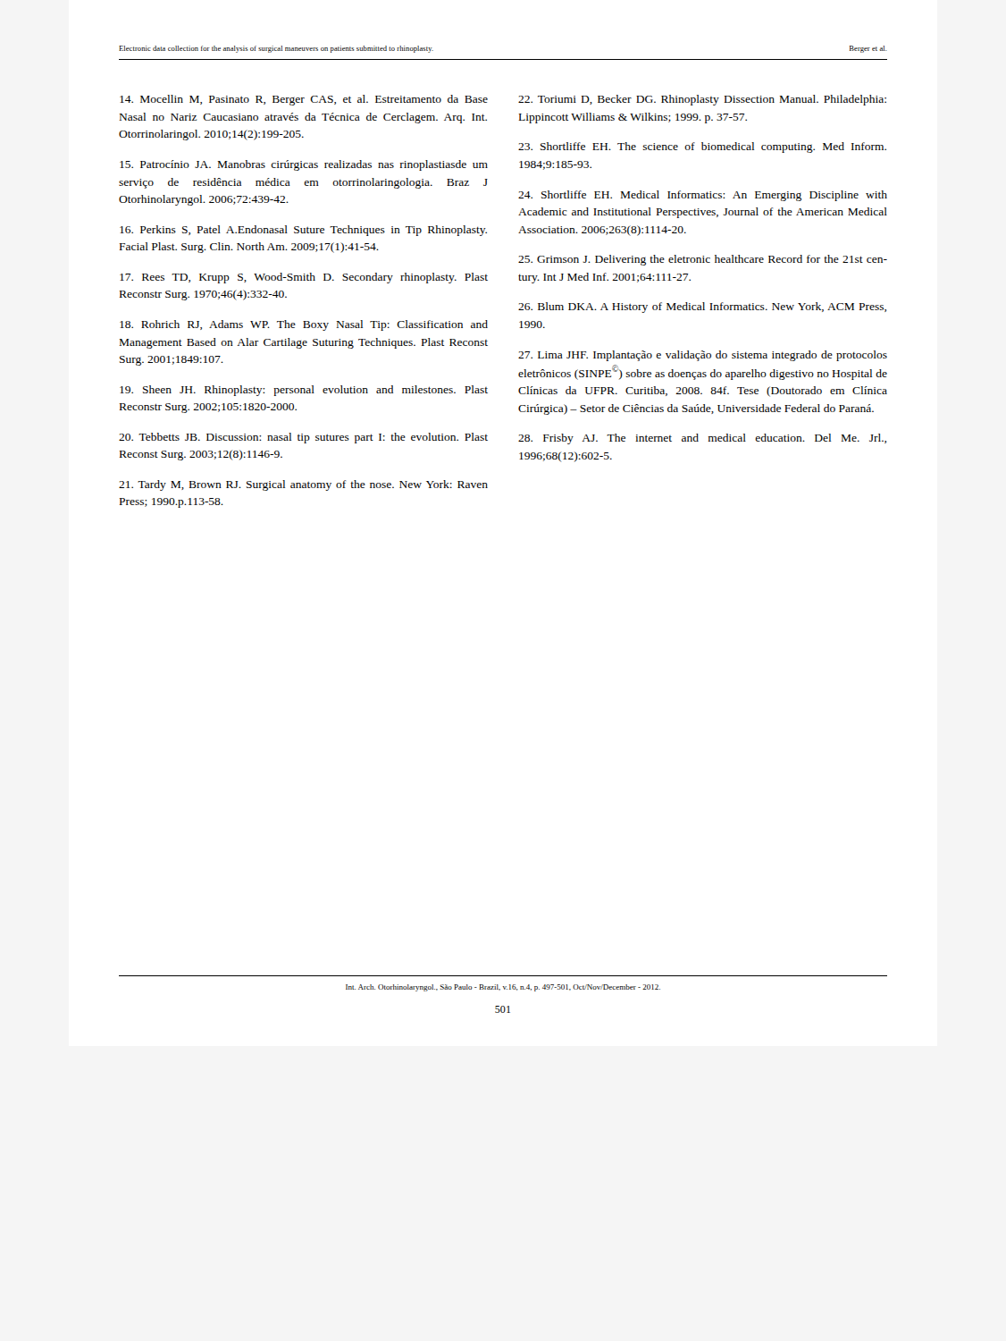Electronic data collection for the analysis of surgical maneuvers on patients submitted to rhinoplasty.
Berger et al.
14. Mocellin M, Pasinato R, Berger CAS, et al. Estreitamento da Base Nasal no Nariz Caucasiano através da Técnica de Cerclagem. Arq. Int. Otorrinolaringol. 2010;14(2):199-205.
15. Patrocínio JA. Manobras cirúrgicas realizadas nas rinoplastiasde um serviço de residência médica em otorrinolaringologia. Braz J Otorhinolaryngol. 2006;72:439-42.
16. Perkins S, Patel A.Endonasal Suture Techniques in Tip Rhinoplasty. Facial Plast. Surg. Clin. North Am. 2009;17(1):41-54.
17. Rees TD, Krupp S, Wood-Smith D. Secondary rhinoplasty. Plast Reconstr Surg. 1970;46(4):332-40.
18. Rohrich RJ, Adams WP. The Boxy Nasal Tip: Classification and Management Based on Alar Cartilage Suturing Techniques. Plast Reconst Surg. 2001;1849:107.
19. Sheen JH. Rhinoplasty: personal evolution and milestones. Plast Reconstr Surg. 2002;105:1820-2000.
20. Tebbetts JB. Discussion: nasal tip sutures part I: the evolution. Plast Reconst Surg. 2003;12(8):1146-9.
21. Tardy M, Brown RJ. Surgical anatomy of the nose. New York: Raven Press; 1990.p.113-58.
22. Toriumi D, Becker DG. Rhinoplasty Dissection Manual. Philadelphia: Lippincott Williams & Wilkins; 1999. p. 37-57.
23. Shortliffe EH. The science of biomedical computing. Med Inform. 1984;9:185-93.
24. Shortliffe EH. Medical Informatics: An Emerging Discipline with Academic and Institutional Perspectives, Journal of the American Medical Association. 2006;263(8):1114-20.
25. Grimson J. Delivering the eletronic healthcare Record for the 21st century. Int J Med Inf. 2001;64:111-27.
26. Blum DKA. A History of Medical Informatics. New York, ACM Press, 1990.
27. Lima JHF. Implantação e validação do sistema integrado de protocolos eletrônicos (SINPE©) sobre as doenças do aparelho digestivo no Hospital de Clínicas da UFPR. Curitiba, 2008. 84f. Tese (Doutorado em Clínica Cirúrgica) – Setor de Ciências da Saúde, Universidade Federal do Paraná.
28. Frisby AJ. The internet and medical education. Del Me. Jrl., 1996;68(12):602-5.
Int. Arch. Otorhinolaryngol., São Paulo - Brazil, v.16, n.4, p. 497-501, Oct/Nov/December - 2012.
501